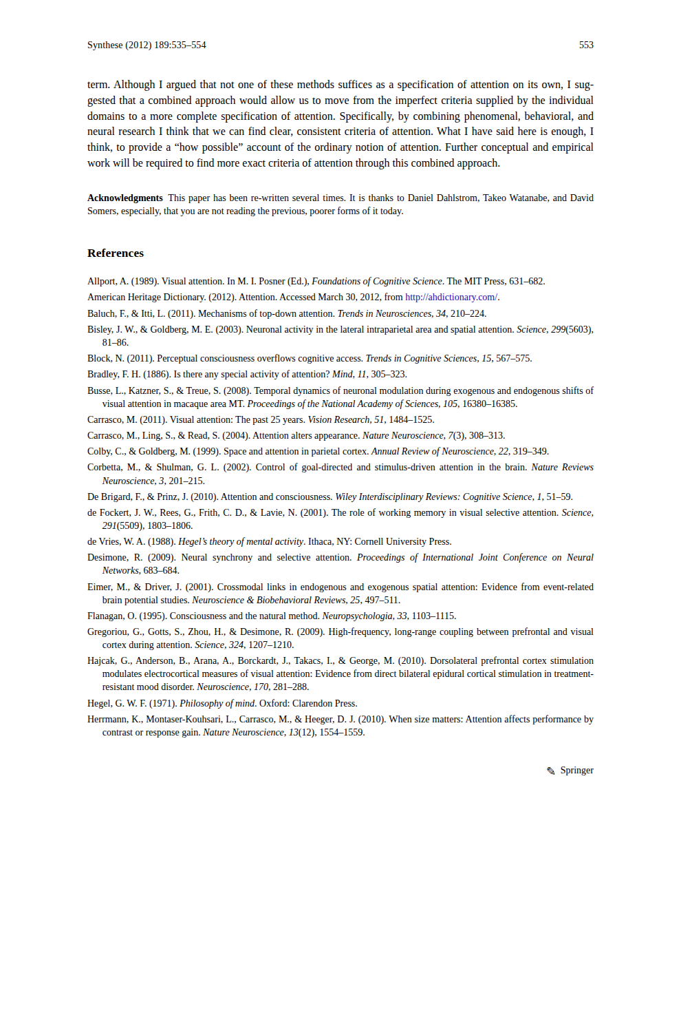Synthese (2012) 189:535–554 553
term. Although I argued that not one of these methods suffices as a specification of attention on its own, I suggested that a combined approach would allow us to move from the imperfect criteria supplied by the individual domains to a more complete specification of attention. Specifically, by combining phenomenal, behavioral, and neural research I think that we can find clear, consistent criteria of attention. What I have said here is enough, I think, to provide a “how possible” account of the ordinary notion of attention. Further conceptual and empirical work will be required to find more exact criteria of attention through this combined approach.
Acknowledgments This paper has been re-written several times. It is thanks to Daniel Dahlstrom, Takeo Watanabe, and David Somers, especially, that you are not reading the previous, poorer forms of it today.
References
Allport, A. (1989). Visual attention. In M. I. Posner (Ed.), Foundations of Cognitive Science. The MIT Press, 631–682.
American Heritage Dictionary. (2012). Attention. Accessed March 30, 2012, from http://ahdictionary.com/.
Baluch, F., & Itti, L. (2011). Mechanisms of top-down attention. Trends in Neurosciences, 34, 210–224.
Bisley, J. W., & Goldberg, M. E. (2003). Neuronal activity in the lateral intraparietal area and spatial attention. Science, 299(5603), 81–86.
Block, N. (2011). Perceptual consciousness overflows cognitive access. Trends in Cognitive Sciences, 15, 567–575.
Bradley, F. H. (1886). Is there any special activity of attention? Mind, 11, 305–323.
Busse, L., Katzner, S., & Treue, S. (2008). Temporal dynamics of neuronal modulation during exogenous and endogenous shifts of visual attention in macaque area MT. Proceedings of the National Academy of Sciences, 105, 16380–16385.
Carrasco, M. (2011). Visual attention: The past 25 years. Vision Research, 51, 1484–1525.
Carrasco, M., Ling, S., & Read, S. (2004). Attention alters appearance. Nature Neuroscience, 7(3), 308–313.
Colby, C., & Goldberg, M. (1999). Space and attention in parietal cortex. Annual Review of Neuroscience, 22, 319–349.
Corbetta, M., & Shulman, G. L. (2002). Control of goal-directed and stimulus-driven attention in the brain. Nature Reviews Neuroscience, 3, 201–215.
De Brigard, F., & Prinz, J. (2010). Attention and consciousness. Wiley Interdisciplinary Reviews: Cognitive Science, 1, 51–59.
de Fockert, J. W., Rees, G., Frith, C. D., & Lavie, N. (2001). The role of working memory in visual selective attention. Science, 291(5509), 1803–1806.
de Vries, W. A. (1988). Hegel’s theory of mental activity. Ithaca, NY: Cornell University Press.
Desimone, R. (2009). Neural synchrony and selective attention. Proceedings of International Joint Conference on Neural Networks, 683–684.
Eimer, M., & Driver, J. (2001). Crossmodal links in endogenous and exogenous spatial attention: Evidence from event-related brain potential studies. Neuroscience & Biobehavioral Reviews, 25, 497–511.
Flanagan, O. (1995). Consciousness and the natural method. Neuropsychologia, 33, 1103–1115.
Gregoriou, G., Gotts, S., Zhou, H., & Desimone, R. (2009). High-frequency, long-range coupling between prefrontal and visual cortex during attention. Science, 324, 1207–1210.
Hajcak, G., Anderson, B., Arana, A., Borckardt, J., Takacs, I., & George, M. (2010). Dorsolateral prefrontal cortex stimulation modulates electrocortical measures of visual attention: Evidence from direct bilateral epidural cortical stimulation in treatment-resistant mood disorder. Neuroscience, 170, 281–288.
Hegel, G. W. F. (1971). Philosophy of mind. Oxford: Clarendon Press.
Herrmann, K., Montaser-Kouhsari, L., Carrasco, M., & Heeger, D. J. (2010). When size matters: Attention affects performance by contrast or response gain. Nature Neuroscience, 13(12), 1554–1559.
✎ Springer